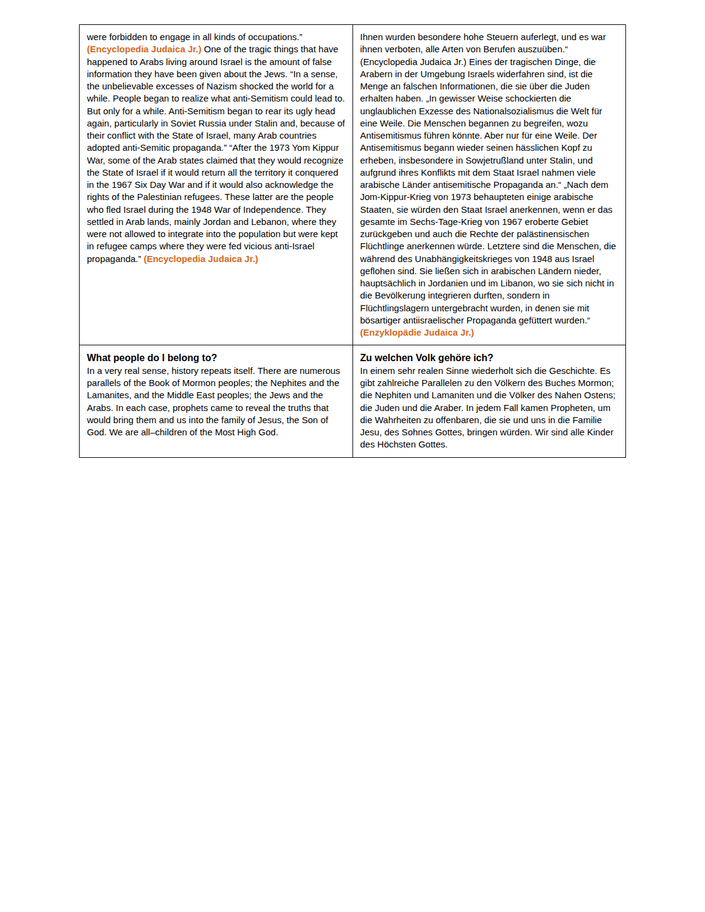| were forbidden to engage in all kinds of occupations.” (Encyclopedia Judaica Jr.) One of the tragic things that have happened to Arabs living around Israel is the amount of false information they have been given about the Jews. “In a sense, the unbelievable excesses of Nazism shocked the world for a while. People began to realize what anti-Semitism could lead to. But only for a while. Anti-Semitism began to rear its ugly head again, particularly in Soviet Russia under Stalin and, because of their conflict with the State of Israel, many Arab countries adopted anti-Semitic propaganda.” “After the 1973 Yom Kippur War, some of the Arab states claimed that they would recognize the State of Israel if it would return all the territory it conquered in the 1967 Six Day War and if it would also acknowledge the rights of the Palestinian refugees. These latter are the people who fled Israel during the 1948 War of Independence. They settled in Arab lands, mainly Jordan and Lebanon, where they were not allowed to integrate into the population but were kept in refugee camps where they were fed vicious anti-Israel propaganda.” (Encyclopedia Judaica Jr.) | Ihnen wurden besondere hohe Steuern auferlegt, und es war ihnen verboten, alle Arten von Berufen auszuüben.“ (Encyclopedia Judaica Jr.) Eines der tragischen Dinge, die Arabern in der Umgebung Israels widerfahren sind, ist die Menge an falschen Informationen, die sie über die Juden erhalten haben. „In gewisser Weise schockierten die unglaublichen Exzesse des Nationalsozialismus die Welt für eine Weile. Die Menschen begannen zu begreifen, wozu Antisemitismus führen könnte. Aber nur für eine Weile. Der Antisemitismus begann wieder seinen hässlichen Kopf zu erheben, insbesondere in Sowjetrußland unter Stalin, und aufgrund ihres Konflikts mit dem Staat Israel nahmen viele arabische Länder antisemitische Propaganda an.“ „Nach dem Jom-Kippur-Krieg von 1973 behaupteten einige arabische Staaten, sie würden den Staat Israel anerkennen, wenn er das gesamte im Sechs-Tage-Krieg von 1967 eroberte Gebiet zurückgeben und auch die Rechte der palästinensischen Flüchtlinge anerkennen würde. Letztere sind die Menschen, die während des Unabhängigkeitskrieges von 1948 aus Israel geflohen sind. Sie ließen sich in arabischen Ländern nieder, hauptsächlich in Jordanien und im Libanon, wo sie sich nicht in die Bevölkerung integrieren durften, sondern in Flüchtlingslagern untergebracht wurden, in denen sie mit bösartiger antiisraelischer Propaganda gefüttert wurden.“ (Enzyklopädie Judaica Jr.) |
| What people do I belong to? In a very real sense, history repeats itself. There are numerous parallels of the Book of Mormon peoples; the Nephites and the Lamanites, and the Middle East peoples; the Jews and the Arabs. In each case, prophets came to reveal the truths that would bring them and us into the family of Jesus, the Son of God. We are all–children of the Most High God. | Zu welchen Volk gehöre ich? In einem sehr realen Sinne wiederholt sich die Geschichte. Es gibt zahlreiche Parallelen zu den Völkern des Buches Mormon; die Nephiten und Lamaniten und die Völker des Nahen Ostens; die Juden und die Araber. In jedem Fall kamen Propheten, um die Wahrheiten zu offenbaren, die sie und uns in die Familie Jesu, des Sohnes Gottes, bringen würden. Wir sind alle Kinder des Höchsten Gottes. |